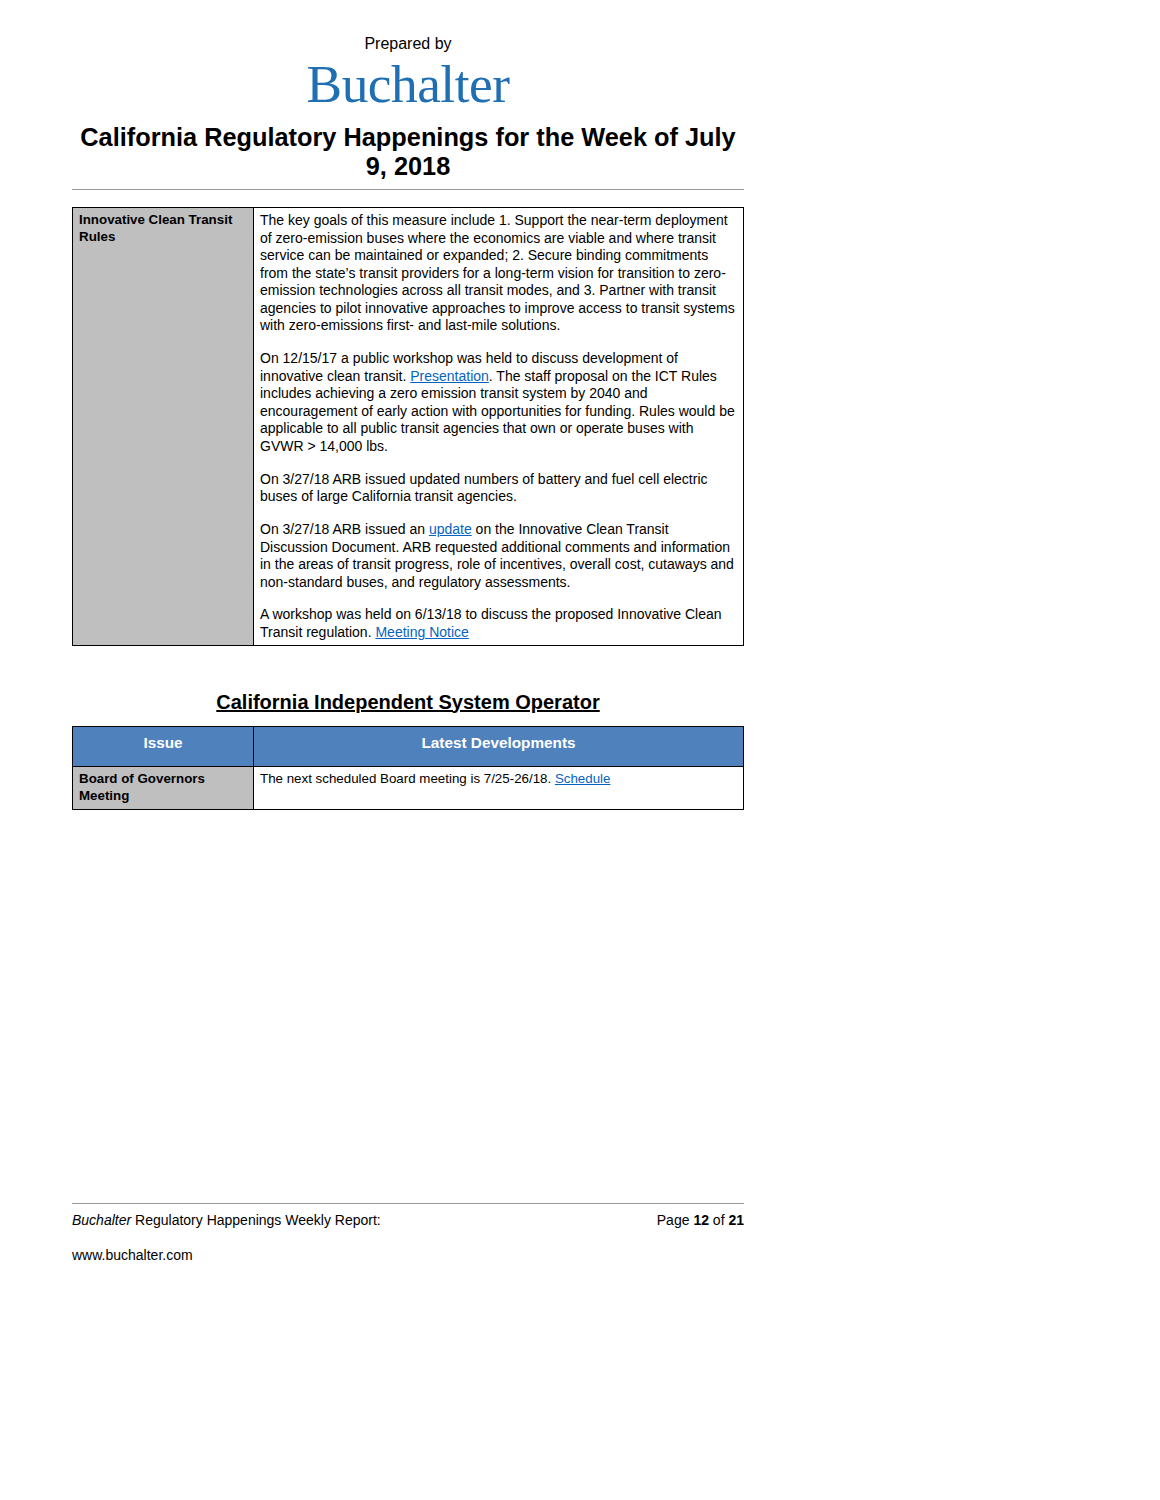Prepared by
Buchalter
California Regulatory Happenings for the Week of July 9, 2018
| Innovative Clean Transit Rules | The key goals of this measure include 1. Support the near-term deployment of zero-emission buses where the economics are viable and where transit service can be maintained or expanded; 2. Secure binding commitments from the state’s transit providers for a long-term vision for transition to zero-emission technologies across all transit modes, and 3. Partner with transit agencies to pilot innovative approaches to improve access to transit systems with zero-emissions first- and last-mile solutions. On 12/15/17 a public workshop was held to discuss development of innovative clean transit. Presentation . The staff proposal on the ICT Rules includes achieving a zero emission transit system by 2040 and encouragement of early action with opportunities for funding. Rules would be applicable to all public transit agencies that own or operate buses with GVWR > 14,000 lbs. On 3/27/18 ARB issued updated numbers of battery and fuel cell electric buses of large California transit agencies. On 3/27/18 ARB issued an update on the Innovative Clean Transit Discussion Document. ARB requested additional comments and information in the areas of transit progress, role of incentives, overall cost, cutaways and non-standard buses, and regulatory assessments. A workshop was held on 6/13/18 to discuss the proposed Innovative Clean Transit regulation. Meeting Notice |
California Independent System Operator
| Issue | Latest Developments |
| --- | --- |
| Board of Governors Meeting | The next scheduled Board meeting is 7/25-26/18. Schedule |
Buchalter Regulatory Happenings Weekly Report:
Page 12 of 21
www.buchalter.com